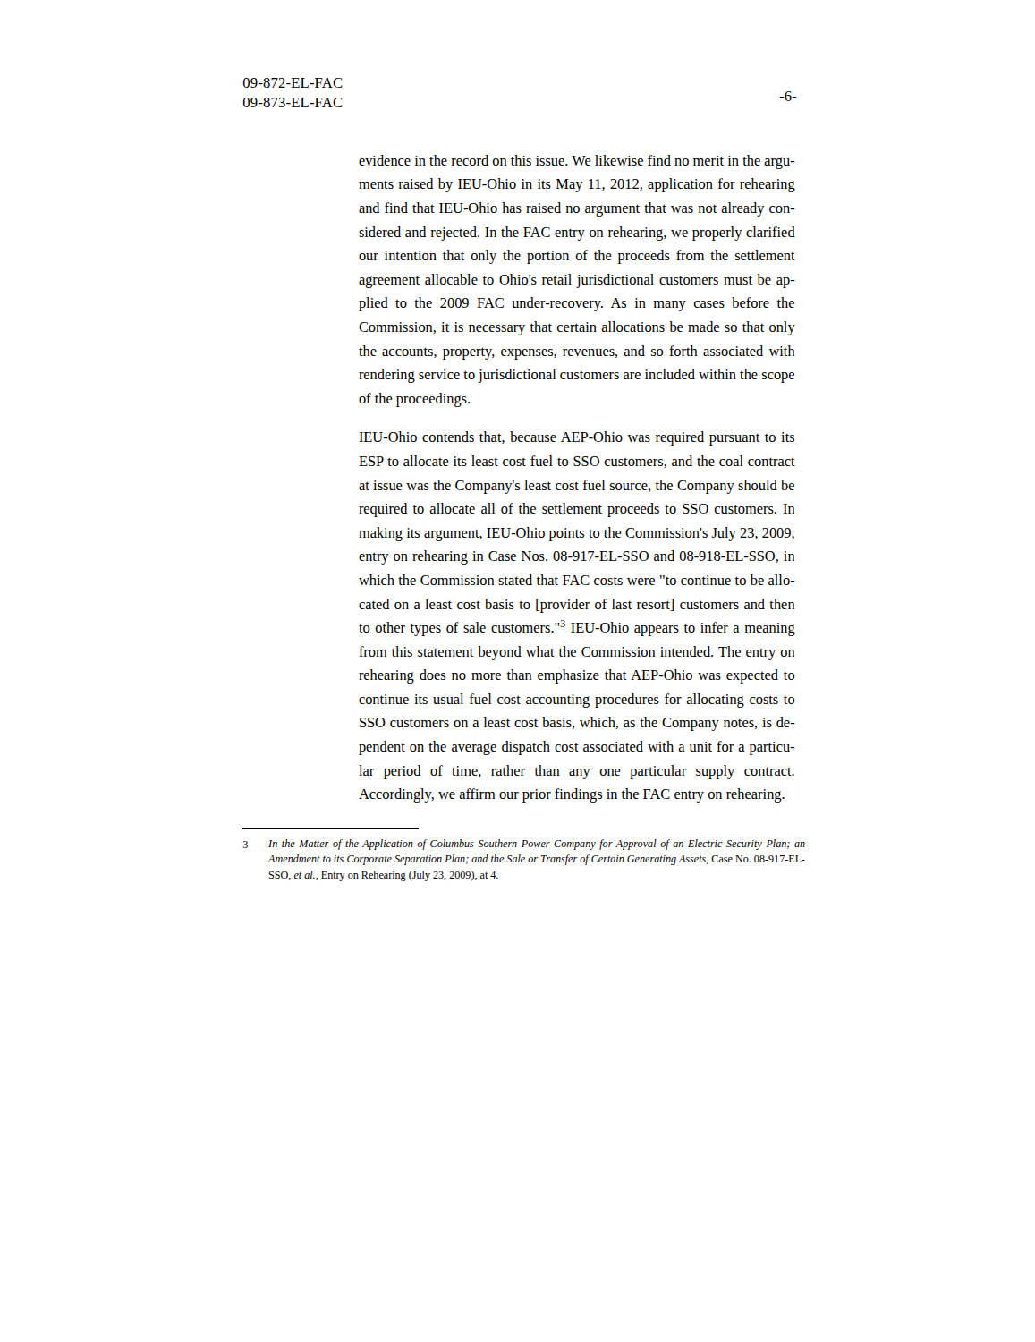09-872-EL-FAC 09-873-EL-FAC
-6-
evidence in the record on this issue. We likewise find no merit in the arguments raised by IEU-Ohio in its May 11, 2012, application for rehearing and find that IEU-Ohio has raised no argument that was not already considered and rejected. In the FAC entry on rehearing, we properly clarified our intention that only the portion of the proceeds from the settlement agreement allocable to Ohio's retail jurisdictional customers must be applied to the 2009 FAC under-recovery. As in many cases before the Commission, it is necessary that certain allocations be made so that only the accounts, property, expenses, revenues, and so forth associated with rendering service to jurisdictional customers are included within the scope of the proceedings.
IEU-Ohio contends that, because AEP-Ohio was required pursuant to its ESP to allocate its least cost fuel to SSO customers, and the coal contract at issue was the Company's least cost fuel source, the Company should be required to allocate all of the settlement proceeds to SSO customers. In making its argument, IEU-Ohio points to the Commission's July 23, 2009, entry on rehearing in Case Nos. 08-917-EL-SSO and 08-918-EL-SSO, in which the Commission stated that FAC costs were "to continue to be allocated on a least cost basis to [provider of last resort] customers and then to other types of sale customers."3 IEU-Ohio appears to infer a meaning from this statement beyond what the Commission intended. The entry on rehearing does no more than emphasize that AEP-Ohio was expected to continue its usual fuel cost accounting procedures for allocating costs to SSO customers on a least cost basis, which, as the Company notes, is dependent on the average dispatch cost associated with a unit for a particular period of time, rather than any one particular supply contract. Accordingly, we affirm our prior findings in the FAC entry on rehearing.
3
In the Matter of the Application of Columbus Southern Power Company for Approval of an Electric Security Plan; an Amendment to its Corporate Separation Plan; and the Sale or Transfer of Certain Generating Assets, Case No. 08-917-EL-SSO, et al., Entry on Rehearing (July 23, 2009), at 4.